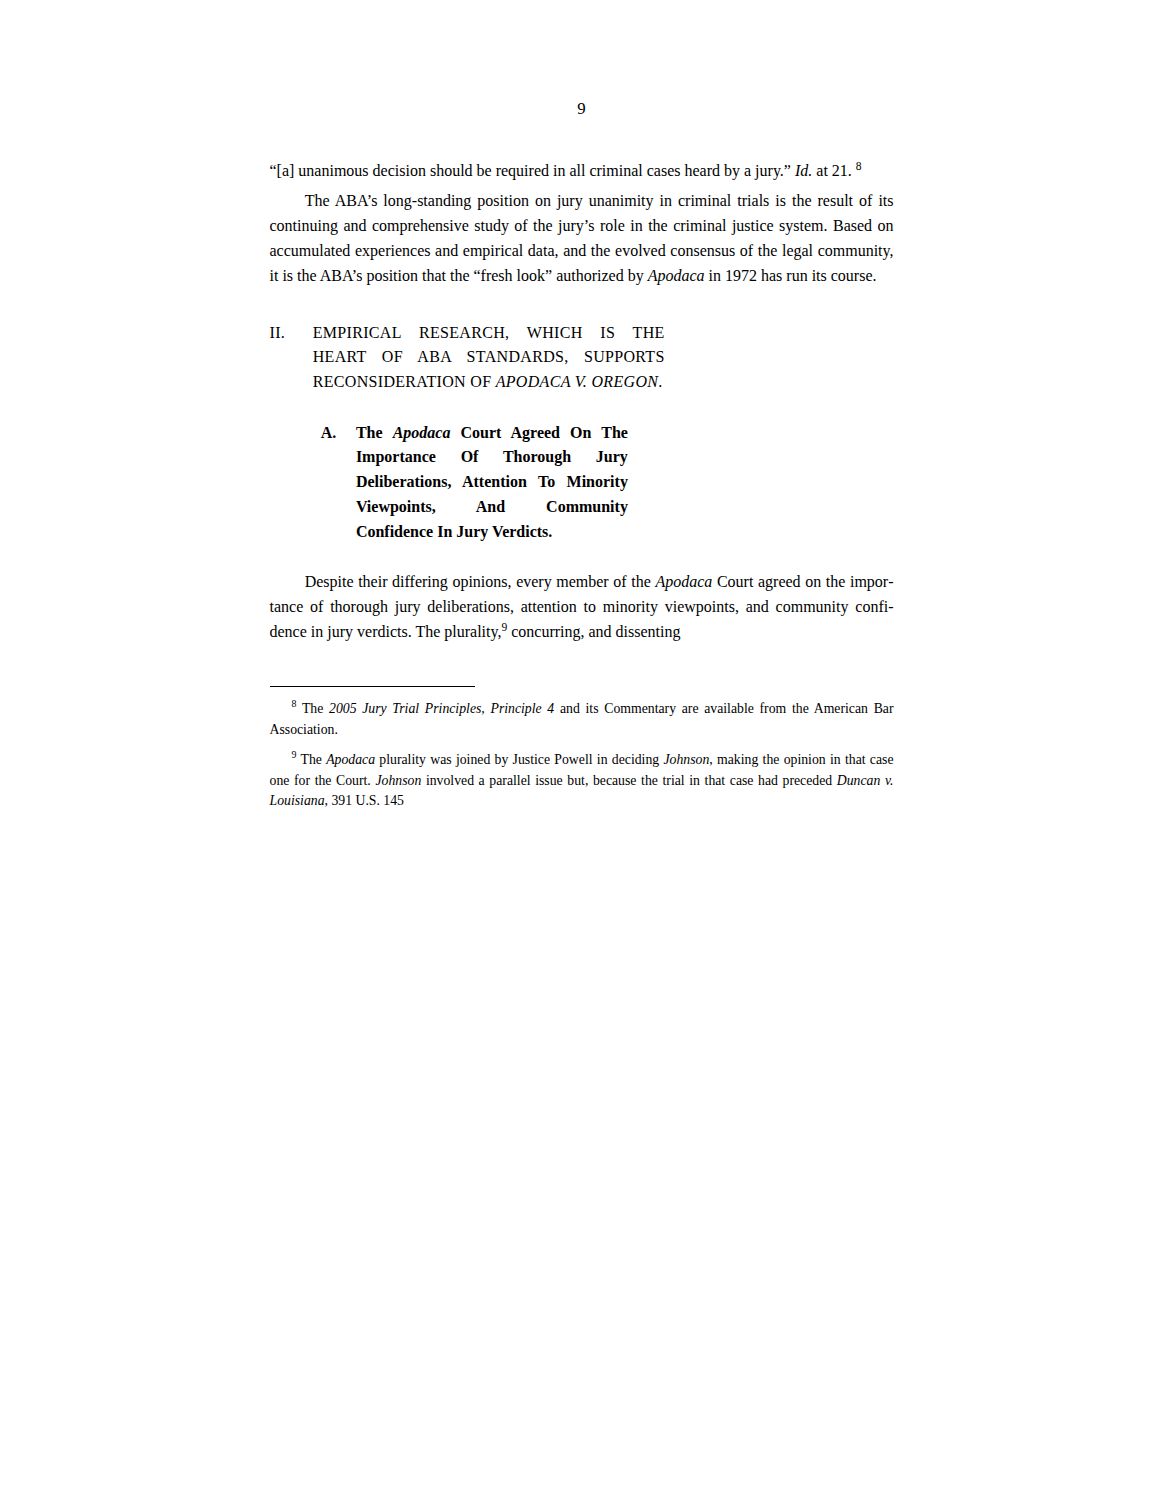9
“[a] unanimous decision should be required in all criminal cases heard by a jury.” Id. at 21. 8
The ABA’s long-standing position on jury unanimity in criminal trials is the result of its continuing and comprehensive study of the jury’s role in the criminal justice system. Based on accumulated experiences and empirical data, and the evolved consensus of the legal community, it is the ABA’s position that the “fresh look” authorized by Apodaca in 1972 has run its course.
II. Empirical Research, Which Is The Heart Of ABA Standards, Supports Reconsideration Of Apodaca v. Oregon.
A. The Apodaca Court Agreed On The Importance Of Thorough Jury Deliberations, Attention To Minority Viewpoints, And Community Confidence In Jury Verdicts.
Despite their differing opinions, every member of the Apodaca Court agreed on the importance of thorough jury deliberations, attention to minority viewpoints, and community confidence in jury verdicts. The plurality,9 concurring, and dissenting
8 The 2005 Jury Trial Principles, Principle 4 and its Commentary are available from the American Bar Association.
9 The Apodaca plurality was joined by Justice Powell in deciding Johnson, making the opinion in that case one for the Court. Johnson involved a parallel issue but, because the trial in that case had preceded Duncan v. Louisiana, 391 U.S. 145